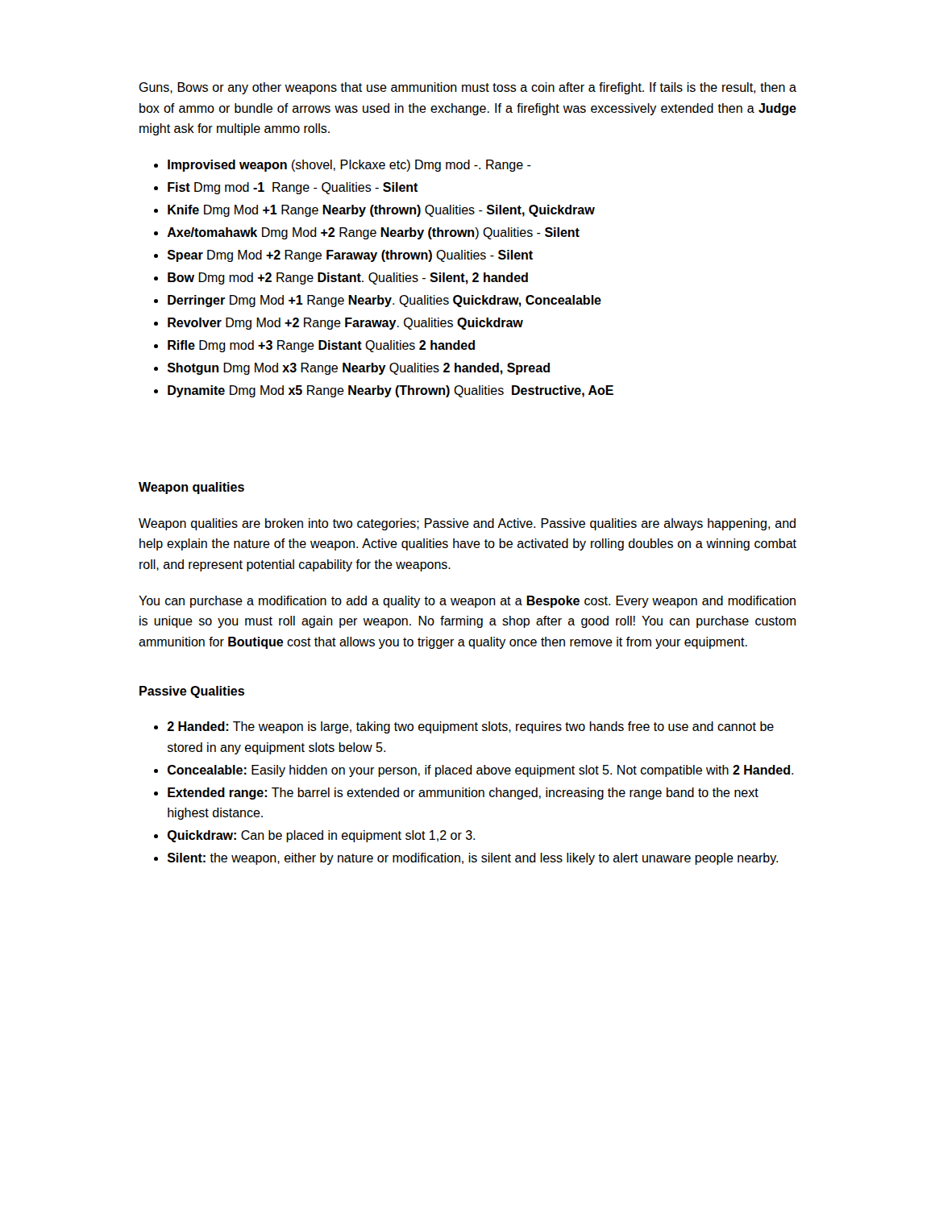Guns, Bows or any other weapons that use ammunition must toss a coin after a firefight. If tails is the result, then a box of ammo or bundle of arrows was used in the exchange. If a firefight was excessively extended then a Judge might ask for multiple ammo rolls.
Improvised weapon (shovel, PIckaxe etc) Dmg mod -. Range -
Fist Dmg mod -1 Range - Qualities - Silent
Knife Dmg Mod +1 Range Nearby (thrown) Qualities - Silent, Quickdraw
Axe/tomahawk Dmg Mod +2 Range Nearby (thrown) Qualities - Silent
Spear Dmg Mod +2 Range Faraway (thrown) Qualities - Silent
Bow Dmg mod +2 Range Distant. Qualities - Silent, 2 handed
Derringer Dmg Mod +1 Range Nearby. Qualities Quickdraw, Concealable
Revolver Dmg Mod +2 Range Faraway. Qualities Quickdraw
Rifle Dmg mod +3 Range Distant Qualities 2 handed
Shotgun Dmg Mod x3 Range Nearby Qualities 2 handed, Spread
Dynamite Dmg Mod x5 Range Nearby (Thrown) Qualities Destructive, AoE
Weapon qualities
Weapon qualities are broken into two categories; Passive and Active. Passive qualities are always happening, and help explain the nature of the weapon. Active qualities have to be activated by rolling doubles on a winning combat roll, and represent potential capability for the weapons.
You can purchase a modification to add a quality to a weapon at a Bespoke cost. Every weapon and modification is unique so you must roll again per weapon. No farming a shop after a good roll! You can purchase custom ammunition for Boutique cost that allows you to trigger a quality once then remove it from your equipment.
Passive Qualities
2 Handed: The weapon is large, taking two equipment slots, requires two hands free to use and cannot be stored in any equipment slots below 5.
Concealable: Easily hidden on your person, if placed above equipment slot 5. Not compatible with 2 Handed.
Extended range: The barrel is extended or ammunition changed, increasing the range band to the next highest distance.
Quickdraw: Can be placed in equipment slot 1,2 or 3.
Silent: the weapon, either by nature or modification, is silent and less likely to alert unaware people nearby.